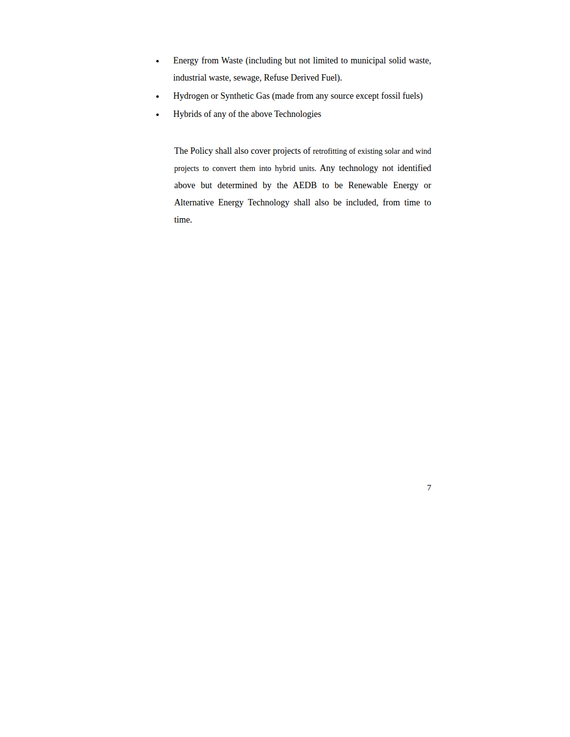Energy from Waste (including but not limited to municipal solid waste, industrial waste, sewage, Refuse Derived Fuel).
Hydrogen or Synthetic Gas (made from any source except fossil fuels)
Hybrids of any of the above Technologies
The Policy shall also cover projects of retrofitting of existing solar and wind projects to convert them into hybrid units. Any technology not identified above but determined by the AEDB to be Renewable Energy or Alternative Energy Technology shall also be included, from time to time.
7